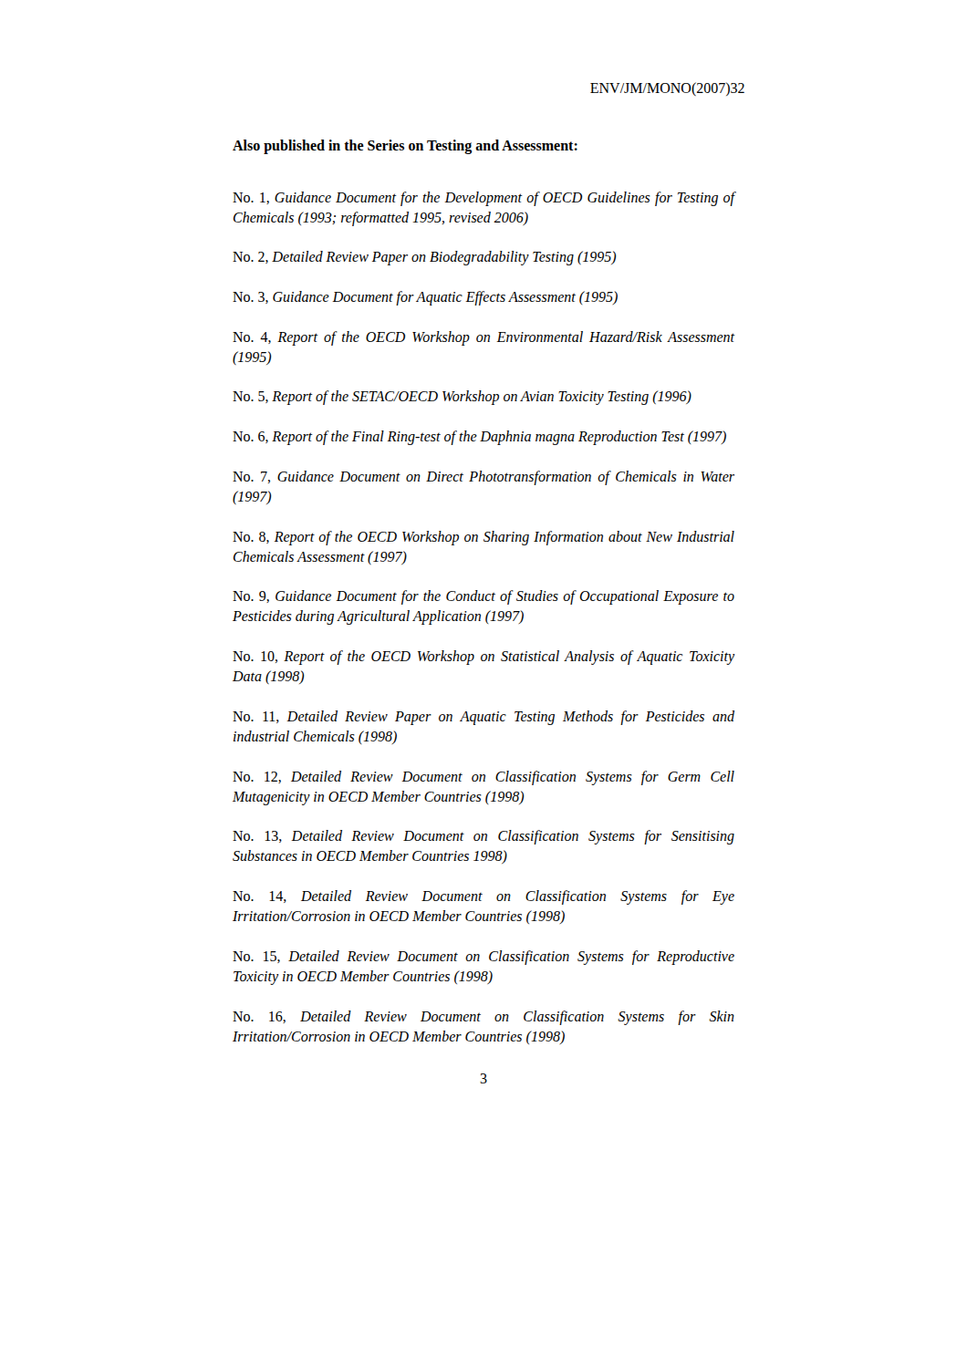ENV/JM/MONO(2007)32
Also published in the Series on Testing and Assessment:
No. 1, Guidance Document for the Development of OECD Guidelines for Testing of Chemicals (1993; reformatted 1995, revised 2006)
No. 2, Detailed Review Paper on Biodegradability Testing (1995)
No. 3, Guidance Document for Aquatic Effects Assessment (1995)
No. 4, Report of the OECD Workshop on Environmental Hazard/Risk Assessment (1995)
No. 5, Report of the SETAC/OECD Workshop on Avian Toxicity Testing (1996)
No. 6, Report of the Final Ring-test of the Daphnia magna Reproduction Test (1997)
No. 7, Guidance Document on Direct Phototransformation of Chemicals in Water (1997)
No. 8, Report of the OECD Workshop on Sharing Information about New Industrial Chemicals Assessment (1997)
No. 9, Guidance Document for the Conduct of Studies of Occupational Exposure to Pesticides during Agricultural Application (1997)
No. 10, Report of the OECD Workshop on Statistical Analysis of Aquatic Toxicity Data (1998)
No. 11, Detailed Review Paper on Aquatic Testing Methods for Pesticides and industrial Chemicals (1998)
No. 12, Detailed Review Document on Classification Systems for Germ Cell Mutagenicity in OECD Member Countries (1998)
No. 13, Detailed Review Document on Classification Systems for Sensitising Substances in OECD Member Countries 1998)
No. 14, Detailed Review Document on Classification Systems for Eye Irritation/Corrosion in OECD Member Countries (1998)
No. 15, Detailed Review Document on Classification Systems for Reproductive Toxicity in OECD Member Countries (1998)
No. 16, Detailed Review Document on Classification Systems for Skin Irritation/Corrosion in OECD Member Countries (1998)
3